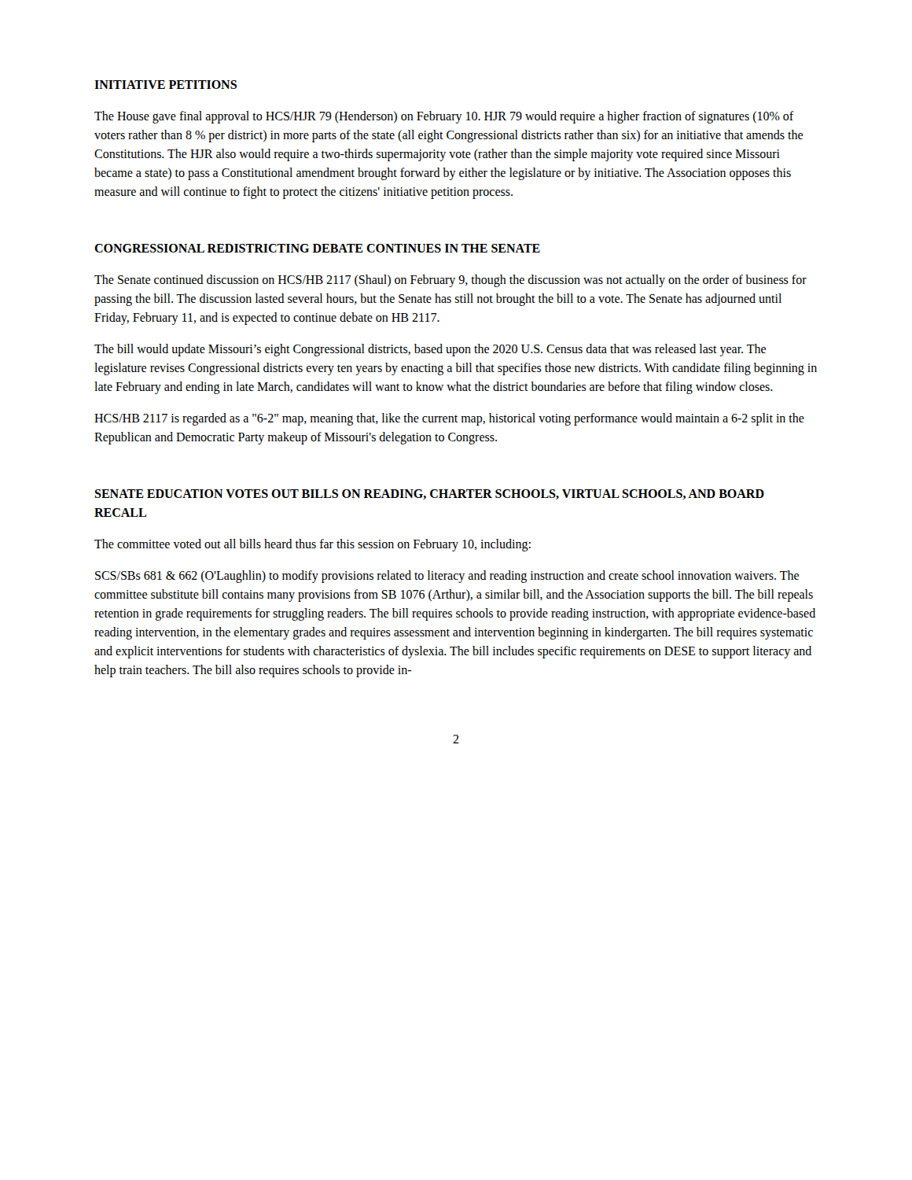Initiative Petitions
The House gave final approval to HCS/HJR 79 (Henderson) on February 10. HJR 79 would require a higher fraction of signatures (10% of voters rather than 8 % per district) in more parts of the state (all eight Congressional districts rather than six) for an initiative that amends the Constitutions. The HJR also would require a two-thirds supermajority vote (rather than the simple majority vote required since Missouri became a state) to pass a Constitutional amendment brought forward by either the legislature or by initiative. The Association opposes this measure and will continue to fight to protect the citizens' initiative petition process.
Congressional Redistricting Debate Continues in the Senate
The Senate continued discussion on HCS/HB 2117 (Shaul) on February 9, though the discussion was not actually on the order of business for passing the bill. The discussion lasted several hours, but the Senate has still not brought the bill to a vote. The Senate has adjourned until Friday, February 11, and is expected to continue debate on HB 2117.
The bill would update Missouri’s eight Congressional districts, based upon the 2020 U.S. Census data that was released last year. The legislature revises Congressional districts every ten years by enacting a bill that specifies those new districts. With candidate filing beginning in late February and ending in late March, candidates will want to know what the district boundaries are before that filing window closes.
HCS/HB 2117 is regarded as a "6-2" map, meaning that, like the current map, historical voting performance would maintain a 6-2 split in the Republican and Democratic Party makeup of Missouri's delegation to Congress.
Senate Education Votes Out Bills on Reading, Charter Schools, Virtual Schools, and Board Recall
The committee voted out all bills heard thus far this session on February 10, including:
SCS/SBs 681 & 662 (O'Laughlin) to modify provisions related to literacy and reading instruction and create school innovation waivers. The committee substitute bill contains many provisions from SB 1076 (Arthur), a similar bill, and the Association supports the bill. The bill repeals retention in grade requirements for struggling readers. The bill requires schools to provide reading instruction, with appropriate evidence-based reading intervention, in the elementary grades and requires assessment and intervention beginning in kindergarten. The bill requires systematic and explicit interventions for students with characteristics of dyslexia. The bill includes specific requirements on DESE to support literacy and help train teachers. The bill also requires schools to provide in-
2